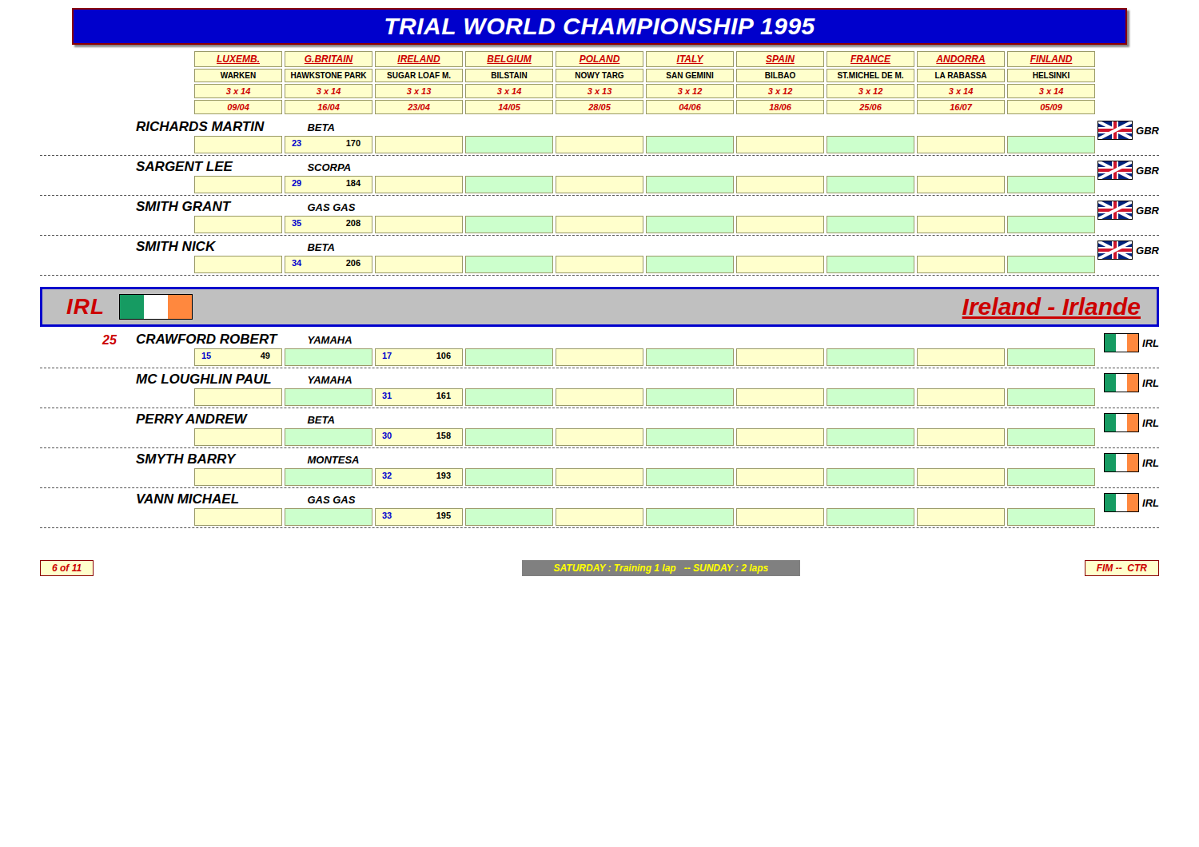TRIAL WORLD CHAMPIONSHIP 1995
| LUXEMB. | G.BRITAIN | IRELAND | BELGIUM | POLAND | ITALY | SPAIN | FRANCE | ANDORRA | FINLAND |
| WARKEN | HAWKSTONE PARK | SUGAR LOAF M. | BILSTAIN | NOWY TARG | SAN GEMINI | BILBAO | ST.MICHEL DE M. | LA RABASSA | HELSINKI |
| 3 x 14 | 3 x 14 | 3 x 13 | 3 x 14 | 3 x 13 | 3 x 12 | 3 x 12 | 3 x 12 | 3 x 14 | 3 x 14 |
| 09/04 | 16/04 | 23/04 | 14/05 | 28/05 | 04/06 | 18/06 | 25/06 | 16/07 | 05/09 |
RICHARDS MARTIN BETA GBR
| | 23 170 | | 0 | | | | | | |
SARGENT LEE SCORPA GBR
| | 29 184 | | 0 | | | | | | |
SMITH GRANT GAS GAS GBR
| | 35 208 | | 0 | | | | | | |
SMITH NICK BETA GBR
| | 34 206 | | 0 | | | | | | |
IRL Ireland - Irlande
25 CRAWFORD ROBERT YAMAHA IRL
| 15 49 | | 17 106 | 0 | | | | | | |
MC LOUGHLIN PAUL YAMAHA IRL
| | | 31 161 | 0 | | | | | | |
PERRY ANDREW BETA IRL
| | | 30 158 | 0 | | | | | | |
SMYTH BARRY MONTESA IRL
| | | 32 193 | 0 | | | | | | |
VANN MICHAEL GAS GAS IRL
| | | 33 195 | 0 | | | | | | |
6 of 11
SATURDAY : Training 1 lap -- SUNDAY : 2 laps
FIM -- CTR